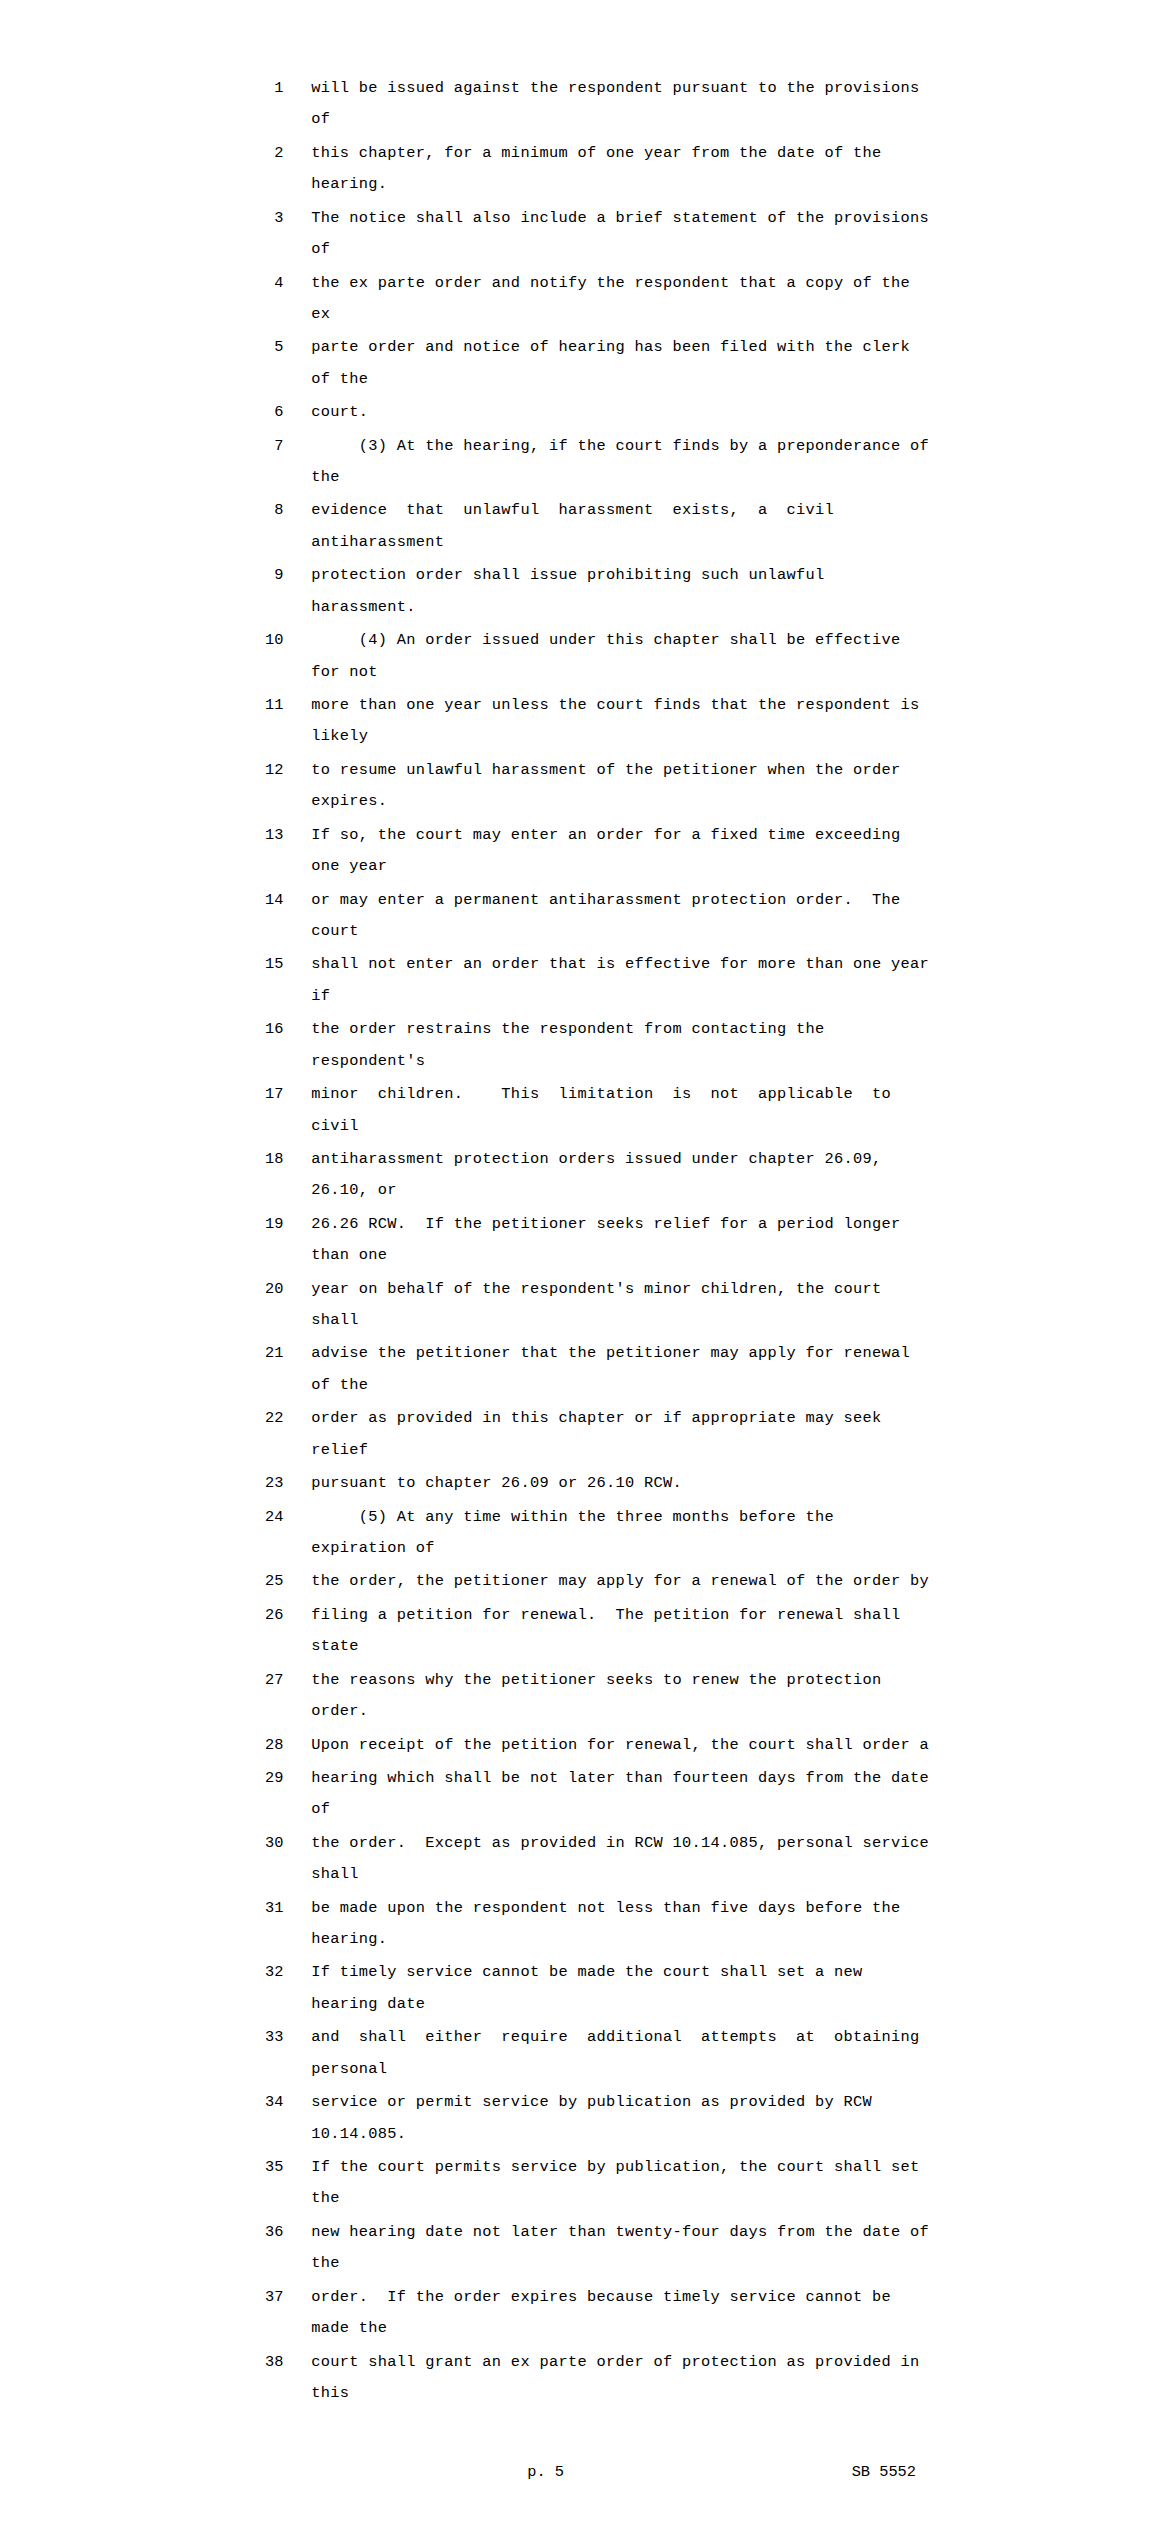| 1 | will be issued against the respondent pursuant to the provisions of |
| 2 | this chapter, for a minimum of one year from the date of the hearing. |
| 3 | The notice shall also include a brief statement of the provisions of |
| 4 | the ex parte order and notify the respondent that a copy of the ex |
| 5 | parte order and notice of hearing has been filed with the clerk of the |
| 6 | court. |
| 7 | (3) At the hearing, if the court finds by a preponderance of the |
| 8 | evidence that unlawful harassment exists, a civil antiharassment |
| 9 | protection order shall issue prohibiting such unlawful harassment. |
| 10 | (4) An order issued under this chapter shall be effective for not |
| 11 | more than one year unless the court finds that the respondent is likely |
| 12 | to resume unlawful harassment of the petitioner when the order expires. |
| 13 | If so, the court may enter an order for a fixed time exceeding one year |
| 14 | or may enter a permanent antiharassment protection order. The court |
| 15 | shall not enter an order that is effective for more than one year if |
| 16 | the order restrains the respondent from contacting the respondent's |
| 17 | minor children. This limitation is not applicable to civil |
| 18 | antiharassment protection orders issued under chapter 26.09, 26.10, or |
| 19 | 26.26 RCW. If the petitioner seeks relief for a period longer than one |
| 20 | year on behalf of the respondent's minor children, the court shall |
| 21 | advise the petitioner that the petitioner may apply for renewal of the |
| 22 | order as provided in this chapter or if appropriate may seek relief |
| 23 | pursuant to chapter 26.09 or 26.10 RCW. |
| 24 | (5) At any time within the three months before the expiration of |
| 25 | the order, the petitioner may apply for a renewal of the order by |
| 26 | filing a petition for renewal. The petition for renewal shall state |
| 27 | the reasons why the petitioner seeks to renew the protection order. |
| 28 | Upon receipt of the petition for renewal, the court shall order a |
| 29 | hearing which shall be not later than fourteen days from the date of |
| 30 | the order. Except as provided in RCW 10.14.085, personal service shall |
| 31 | be made upon the respondent not less than five days before the hearing. |
| 32 | If timely service cannot be made the court shall set a new hearing date |
| 33 | and shall either require additional attempts at obtaining personal |
| 34 | service or permit service by publication as provided by RCW 10.14.085. |
| 35 | If the court permits service by publication, the court shall set the |
| 36 | new hearing date not later than twenty-four days from the date of the |
| 37 | order. If the order expires because timely service cannot be made the |
| 38 | court shall grant an ex parte order of protection as provided in this |
p. 5 SB 5552